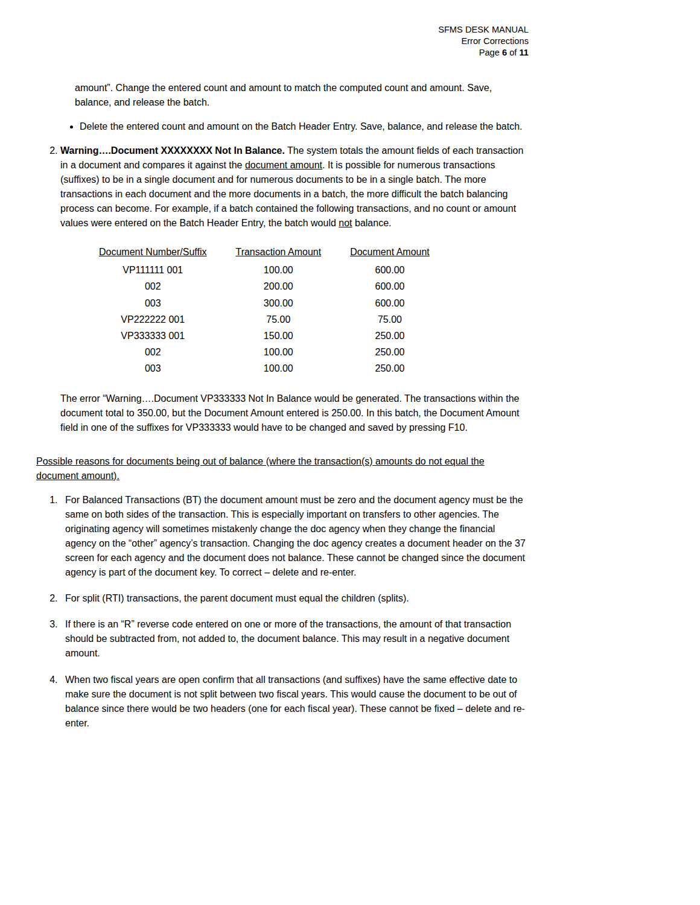SFMS DESK MANUAL
Error Corrections
Page 6 of 11
amount”. Change the entered count and amount to match the computed count and amount. Save, balance, and release the batch.
Delete the entered count and amount on the Batch Header Entry. Save, balance, and release the batch.
Warning….Document XXXXXXXX Not In Balance. The system totals the amount fields of each transaction in a document and compares it against the document amount. It is possible for numerous transactions (suffixes) to be in a single document and for numerous documents to be in a single batch. The more transactions in each document and the more documents in a batch, the more difficult the batch balancing process can become. For example, if a batch contained the following transactions, and no count or amount values were entered on the Batch Header Entry, the batch would not balance.
| Document Number/Suffix | Transaction Amount | Document Amount |
| --- | --- | --- |
| VP111111 001 | 100.00 | 600.00 |
| 002 | 200.00 | 600.00 |
| 003 | 300.00 | 600.00 |
| VP222222 001 | 75.00 | 75.00 |
| VP333333 001 | 150.00 | 250.00 |
| 002 | 100.00 | 250.00 |
| 003 | 100.00 | 250.00 |
The error “Warning….Document VP333333 Not In Balance would be generated. The transactions within the document total to 350.00, but the Document Amount entered is 250.00. In this batch, the Document Amount field in one of the suffixes for VP333333 would have to be changed and saved by pressing F10.
Possible reasons for documents being out of balance (where the transaction(s) amounts do not equal the document amount).
For Balanced Transactions (BT) the document amount must be zero and the document agency must be the same on both sides of the transaction. This is especially important on transfers to other agencies. The originating agency will sometimes mistakenly change the doc agency when they change the financial agency on the “other” agency’s transaction. Changing the doc agency creates a document header on the 37 screen for each agency and the document does not balance. These cannot be changed since the document agency is part of the document key. To correct – delete and re-enter.
For split (RTI) transactions, the parent document must equal the children (splits).
If there is an “R” reverse code entered on one or more of the transactions, the amount of that transaction should be subtracted from, not added to, the document balance. This may result in a negative document amount.
When two fiscal years are open confirm that all transactions (and suffixes) have the same effective date to make sure the document is not split between two fiscal years. This would cause the document to be out of balance since there would be two headers (one for each fiscal year). These cannot be fixed – delete and re-enter.